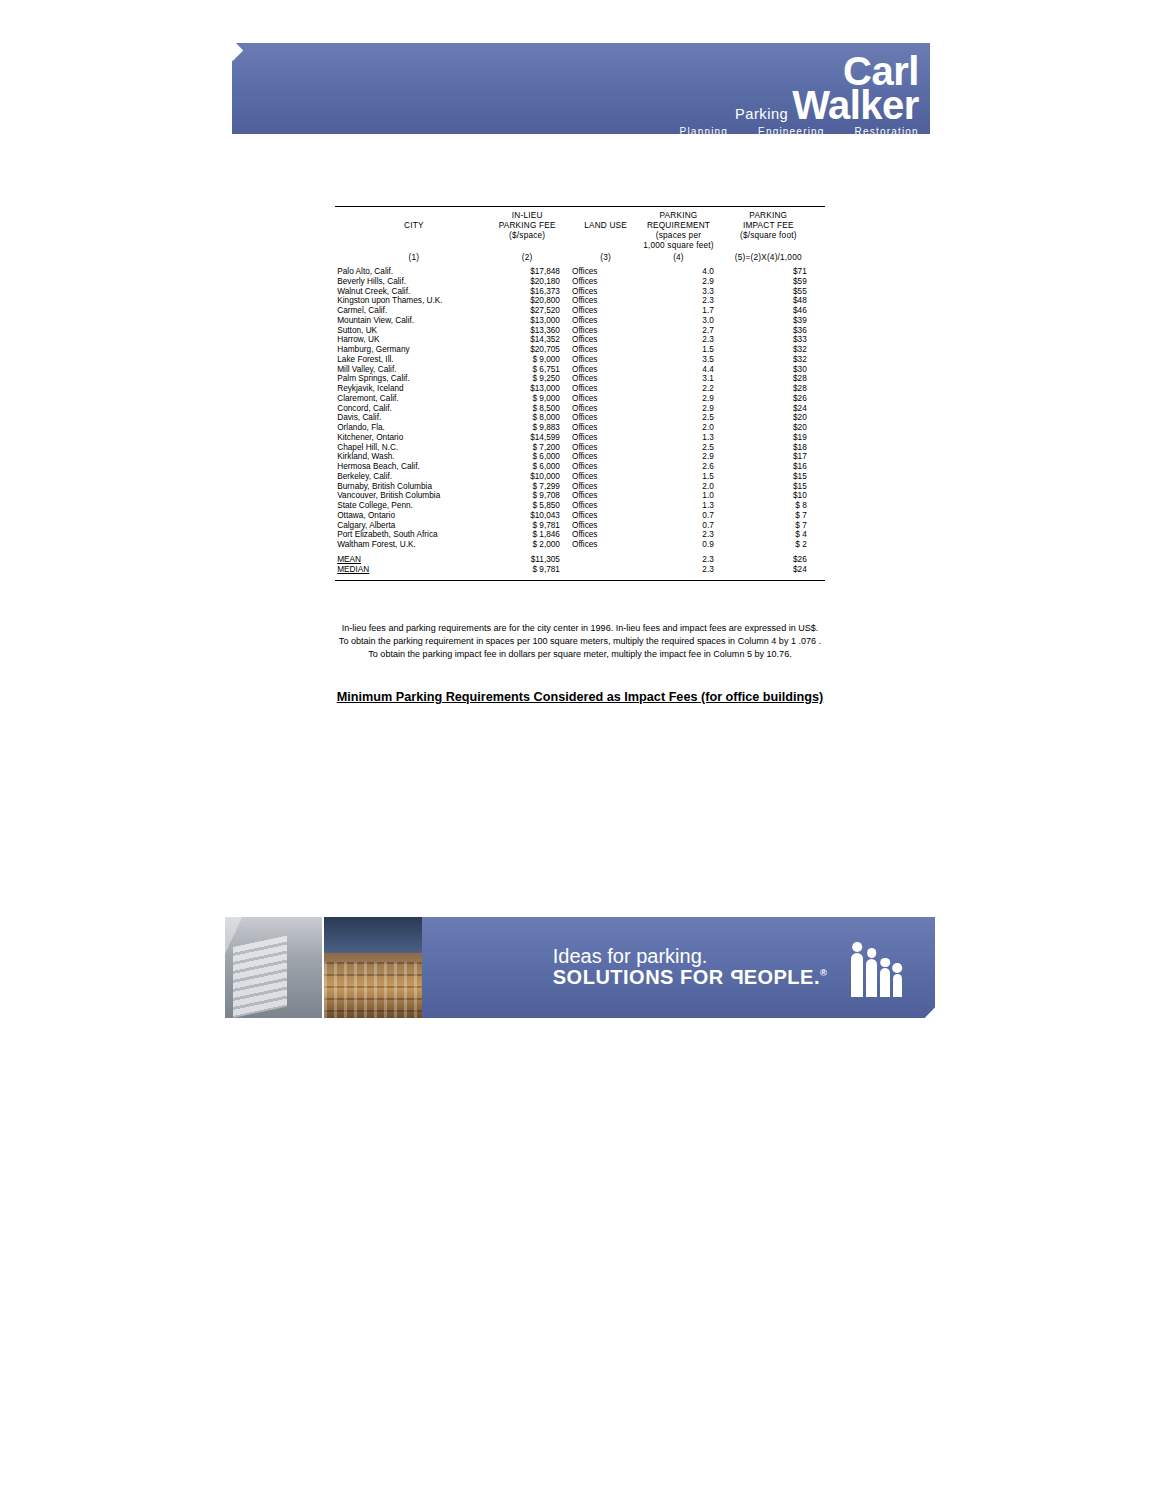Carl
Parking Walker
Planning Engineering Restoration
| | IN-LIEU | | PARKING | PARKING |
| --- | --- | --- | --- | --- |
| CITY | PARKING FEE | LAND USE | REQUIREMENT | IMPACT FEE |
| | ($/space) | | (spaces per | ($/square foot) |
| | | | 1,000 square feet) | |
| (1) | (2) | (3) | (4) | (5)=(2)X(4)/1,000 |
| Palo Alto, Calif. | $17,848 | Offices | 4.0 | $71 |
| Beverly Hills, Calif. | $20,180 | Offices | 2.9 | $59 |
| Walnut Creek, Calif. | $16,373 | Offices | 3.3 | $55 |
| Kingston upon Thames, U.K. | $20,800 | Offices | 2.3 | $48 |
| Carmel, Calif. | $27,520 | Offices | 1.7 | $46 |
| Mountain View, Calif. | $13,000 | Offices | 3.0 | $39 |
| Sutton, UK | $13,360 | Offices | 2.7 | $36 |
| Harrow, UK | $14,352 | Offices | 2.3 | $33 |
| Hamburg, Germany | $20,705 | Offices | 1.5 | $32 |
| Lake Forest, Ill. | $ 9,000 | Offices | 3.5 | $32 |
| Mill Valley, Calif. | $ 6,751 | Offices | 4.4 | $30 |
| Palm Springs, Calif. | $ 9,250 | Offices | 3.1 | $28 |
| Reykjavik, Iceland | $13,000 | Offices | 2.2 | $28 |
| Claremont, Calif. | $ 9,000 | Offices | 2.9 | $26 |
| Concord, Calif. | $ 8,500 | Offices | 2.9 | $24 |
| Davis, Calif. | $ 8,000 | Offices | 2.5 | $20 |
| Orlando, Fla. | $ 9,883 | Offices | 2.0 | $20 |
| Kitchener, Ontario | $14,599 | Offices | 1.3 | $19 |
| Chapel Hill, N.C. | $ 7,200 | Offices | 2.5 | $18 |
| Kirkland, Wash. | $ 6,000 | Offices | 2.9 | $17 |
| Hermosa Beach, Calif. | $ 6,000 | Offices | 2.6 | $16 |
| Berkeley, Calif. | $10,000 | Offices | 1.5 | $15 |
| Burnaby, British Columbia | $ 7,299 | Offices | 2.0 | $15 |
| Vancouver, British Columbia | $ 9,708 | Offices | 1.0 | $10 |
| State College, Penn. | $ 5,850 | Offices | 1.3 | $ 8 |
| Ottawa, Ontario | $10,043 | Offices | 0.7 | $ 7 |
| Calgary, Alberta | $ 9,781 | Offices | 0.7 | $ 7 |
| Port Elizabeth, South Africa | $ 1,846 | Offices | 2.3 | $ 4 |
| Waltham Forest, U.K. | $ 2,000 | Offices | 0.9 | $ 2 |
| MEAN | $11,305 | | 2.3 | $26 |
| MEDIAN | $ 9,781 | | 2.3 | $24 |
In-lieu fees and parking requirements are for the city center in 1996. In-lieu fees and impact fees are expressed in US$.
To obtain the parking requirement in spaces per 100 square meters, multiply the required spaces in Column 4 by 1 .076 .
To obtain the parking impact fee in dollars per square meter, multiply the impact fee in Column 5 by 10.76.
Minimum Parking Requirements Considered as Impact Fees (for office buildings)
Ideas for parking.
SOLUTIONS FOR PEOPLE.®